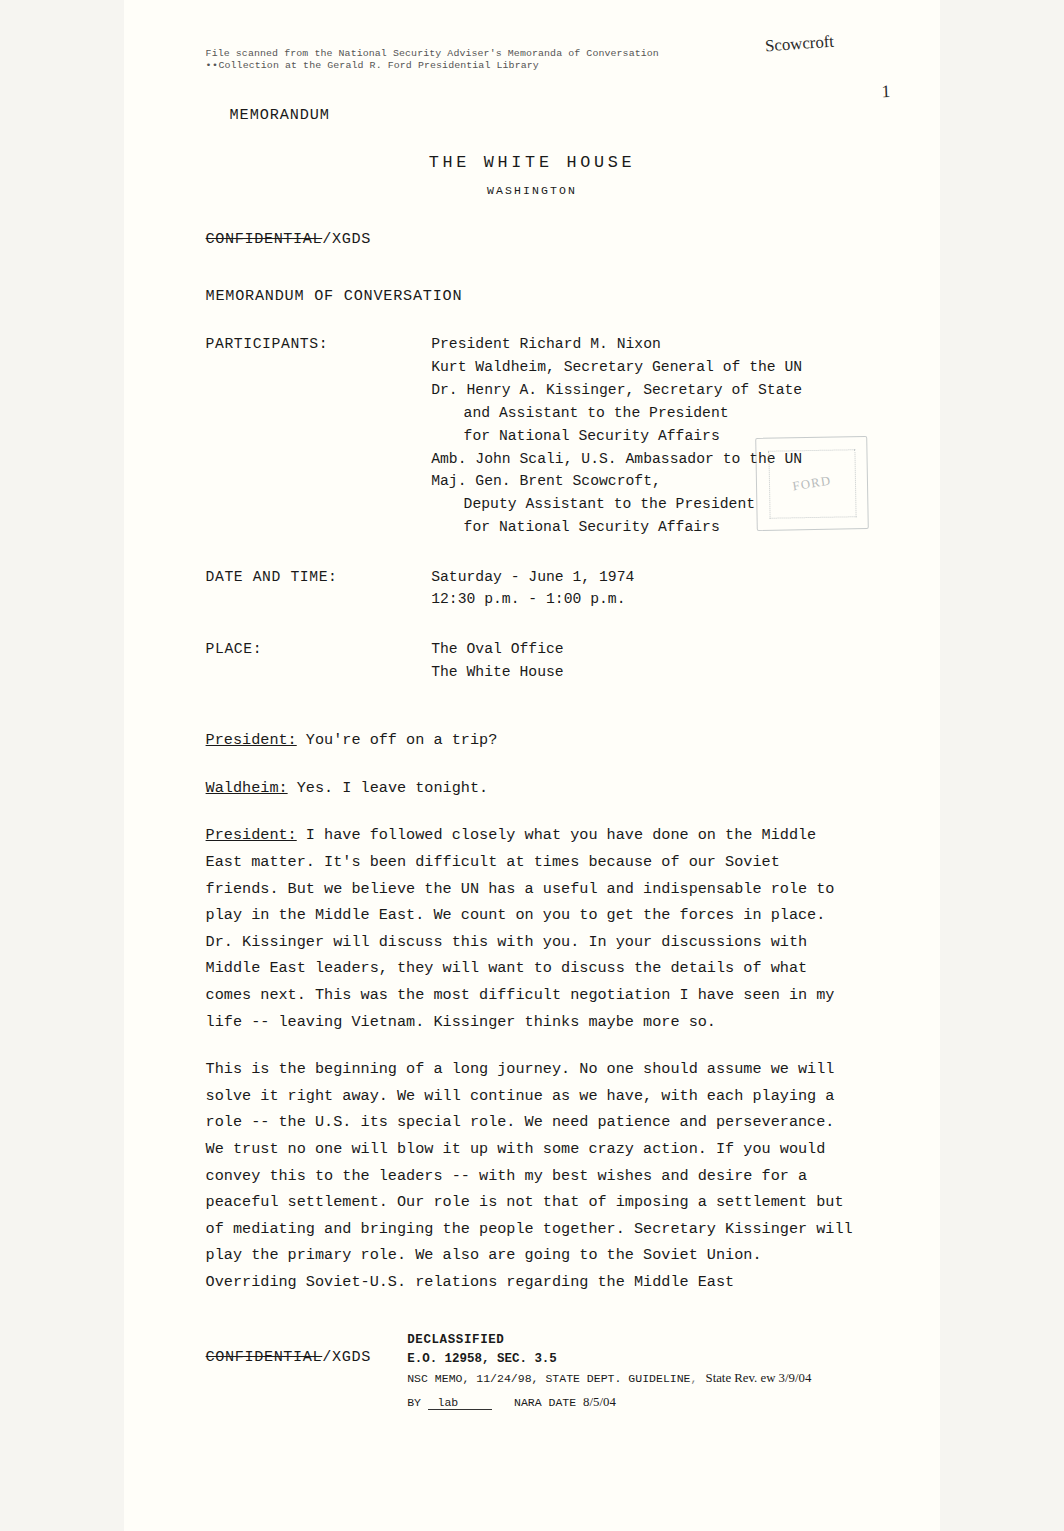File scanned from the National Security Adviser's Memoranda of Conversation
••Collection at the Gerald R. Ford Presidential Library
Scowcroft 1
MEMORANDUM
THE WHITE HOUSE
WASHINGTON
CONFIDENTIAL/XGDS
MEMORANDUM OF CONVERSATION
| PARTICIPANTS: | President Richard M. Nixon Kurt Waldheim, Secretary General of the UN Dr. Henry A. Kissinger, Secretary of State and Assistant to the President for National Security Affairs Amb. John Scali, U.S. Ambassador to the UN Maj. Gen. Brent Scowcroft, Deputy Assistant to the President for National Security Affairs |
| DATE AND TIME: | Saturday - June 1, 1974 12:30 p.m. - 1:00 p.m. |
| PLACE: | The Oval Office The White House |
FORD
President: You're off on a trip?
Waldheim: Yes. I leave tonight.
President: I have followed closely what you have done on the Middle East matter. It's been difficult at times because of our Soviet friends. But we believe the UN has a useful and indispensable role to play in the Middle East. We count on you to get the forces in place. Dr. Kissinger will discuss this with you. In your discussions with Middle East leaders, they will want to discuss the details of what comes next. This was the most difficult negotiation I have seen in my life -- leaving Vietnam. Kissinger thinks maybe more so.
This is the beginning of a long journey. No one should assume we will solve it right away. We will continue as we have, with each playing a role -- the U.S. its special role. We need patience and perseverance. We trust no one will blow it up with some crazy action. If you would convey this to the leaders -- with my best wishes and desire for a peaceful settlement. Our role is not that of imposing a settlement but of mediating and bringing the people together. Secretary Kissinger will play the primary role. We also are going to the Soviet Union. Overriding Soviet-U.S. relations regarding the Middle East
CONFIDENTIAL/XGDS
DECLASSIFIED
E.O. 12958, SEC. 3.5
NSC MEMO, 11/24/98, STATE DEPT. GUIDELINE, State Rev. ew 3/9/04
BY lab NARA DATE 8/5/04